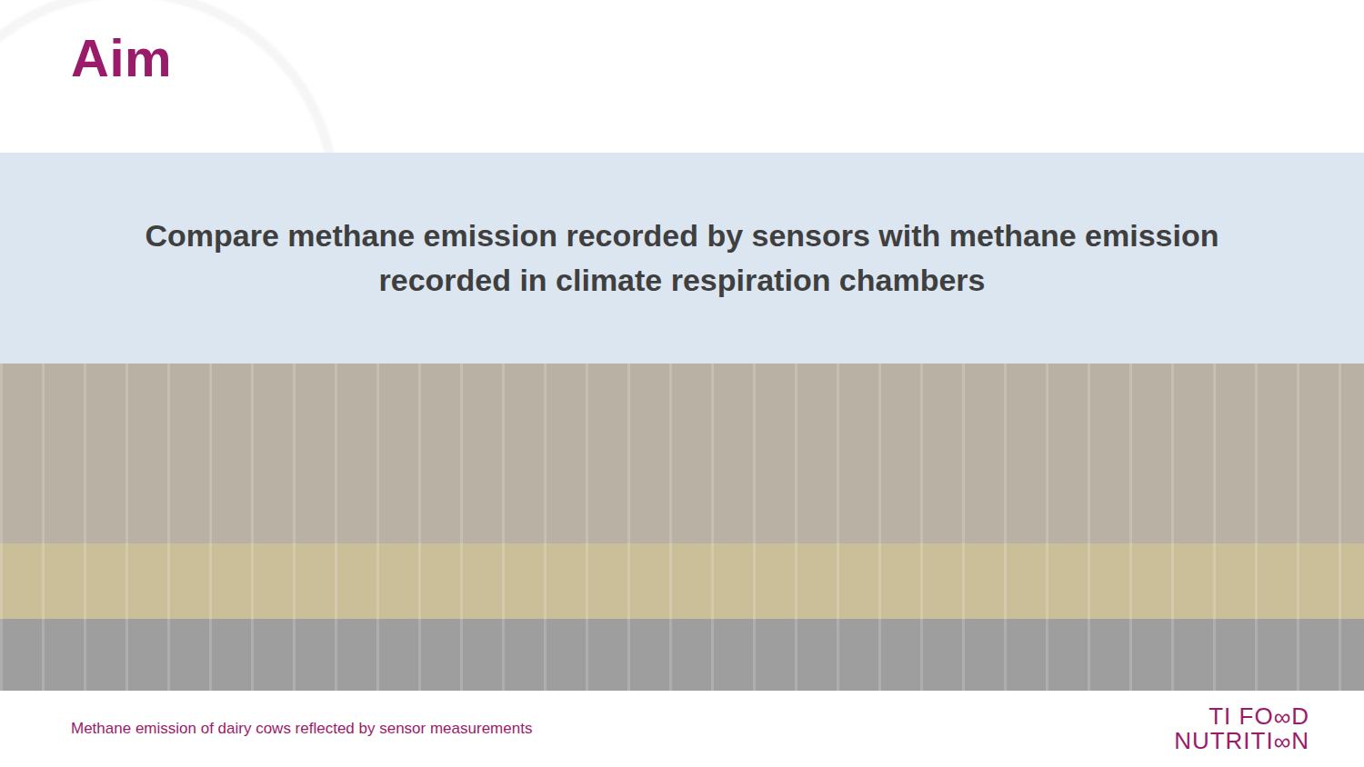Aim
Compare methane emission recorded by sensors with methane emission recorded in climate respiration chambers
Methane emission of dairy cows reflected by sensor measurements
TI FO∞D NUTRITI∞N